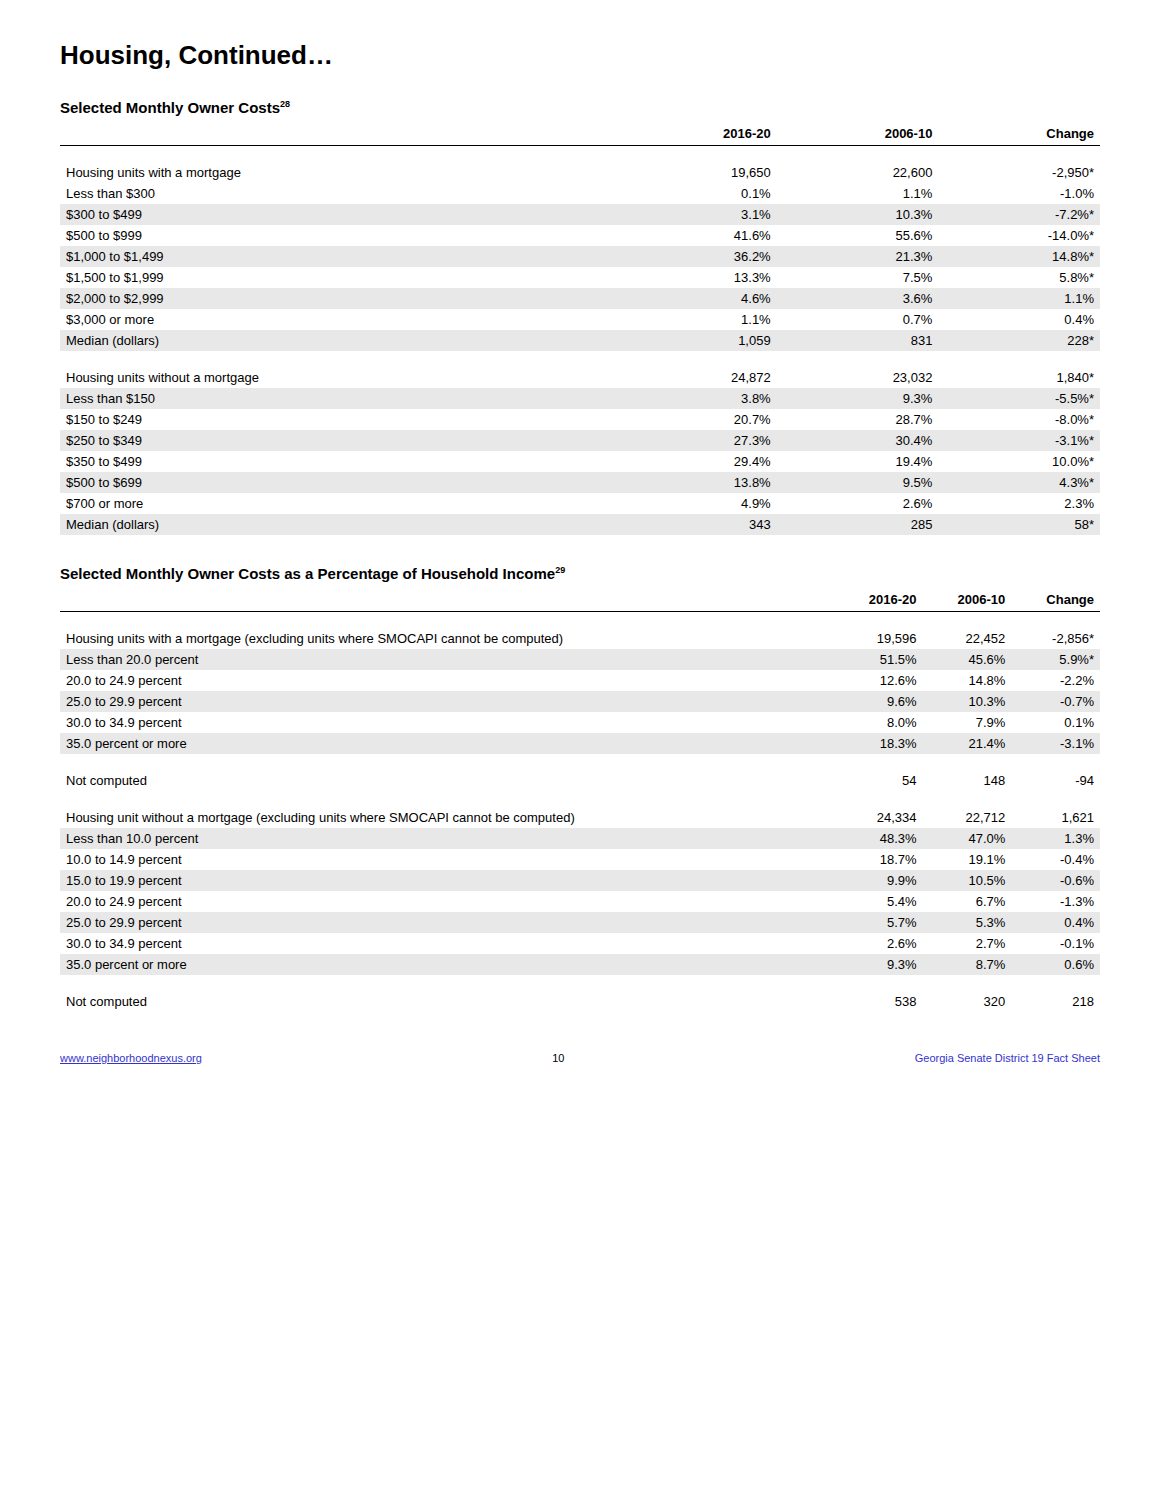Housing, Continued…
Selected Monthly Owner Costs 28
| | 2016-20 | 2006-10 | Change |
| --- | --- | --- | --- |
| Housing units with a mortgage | 19,650 | 22,600 | -2,950* |
| Less than $300 | 0.1% | 1.1% | -1.0% |
| $300 to $499 | 3.1% | 10.3% | -7.2%* |
| $500 to $999 | 41.6% | 55.6% | -14.0%* |
| $1,000 to $1,499 | 36.2% | 21.3% | 14.8%* |
| $1,500 to $1,999 | 13.3% | 7.5% | 5.8%* |
| $2,000 to $2,999 | 4.6% | 3.6% | 1.1% |
| $3,000 or more | 1.1% | 0.7% | 0.4% |
| Median (dollars) | 1,059 | 831 | 228* |
| Housing units without a mortgage | 24,872 | 23,032 | 1,840* |
| Less than $150 | 3.8% | 9.3% | -5.5%* |
| $150 to $249 | 20.7% | 28.7% | -8.0%* |
| $250 to $349 | 27.3% | 30.4% | -3.1%* |
| $350 to $499 | 29.4% | 19.4% | 10.0%* |
| $500 to $699 | 13.8% | 9.5% | 4.3%* |
| $700 or more | 4.9% | 2.6% | 2.3% |
| Median (dollars) | 343 | 285 | 58* |
Selected Monthly Owner Costs as a Percentage of Household Income 29
| | 2016-20 | 2006-10 | Change |
| --- | --- | --- | --- |
| Housing units with a mortgage (excluding units where SMOCAPI cannot be computed) | 19,596 | 22,452 | -2,856* |
| Less than 20.0 percent | 51.5% | 45.6% | 5.9%* |
| 20.0 to 24.9 percent | 12.6% | 14.8% | -2.2% |
| 25.0 to 29.9 percent | 9.6% | 10.3% | -0.7% |
| 30.0 to 34.9 percent | 8.0% | 7.9% | 0.1% |
| 35.0 percent or more | 18.3% | 21.4% | -3.1% |
| Not computed | 54 | 148 | -94 |
| Housing unit without a mortgage (excluding units where SMOCAPI cannot be computed) | 24,334 | 22,712 | 1,621 |
| Less than 10.0 percent | 48.3% | 47.0% | 1.3% |
| 10.0 to 14.9 percent | 18.7% | 19.1% | -0.4% |
| 15.0 to 19.9 percent | 9.9% | 10.5% | -0.6% |
| 20.0 to 24.9 percent | 5.4% | 6.7% | -1.3% |
| 25.0 to 29.9 percent | 5.7% | 5.3% | 0.4% |
| 30.0 to 34.9 percent | 2.6% | 2.7% | -0.1% |
| 35.0 percent or more | 9.3% | 8.7% | 0.6% |
| Not computed | 538 | 320 | 218 |
www.neighborhoodnexus.org 10 Georgia Senate District 19 Fact Sheet